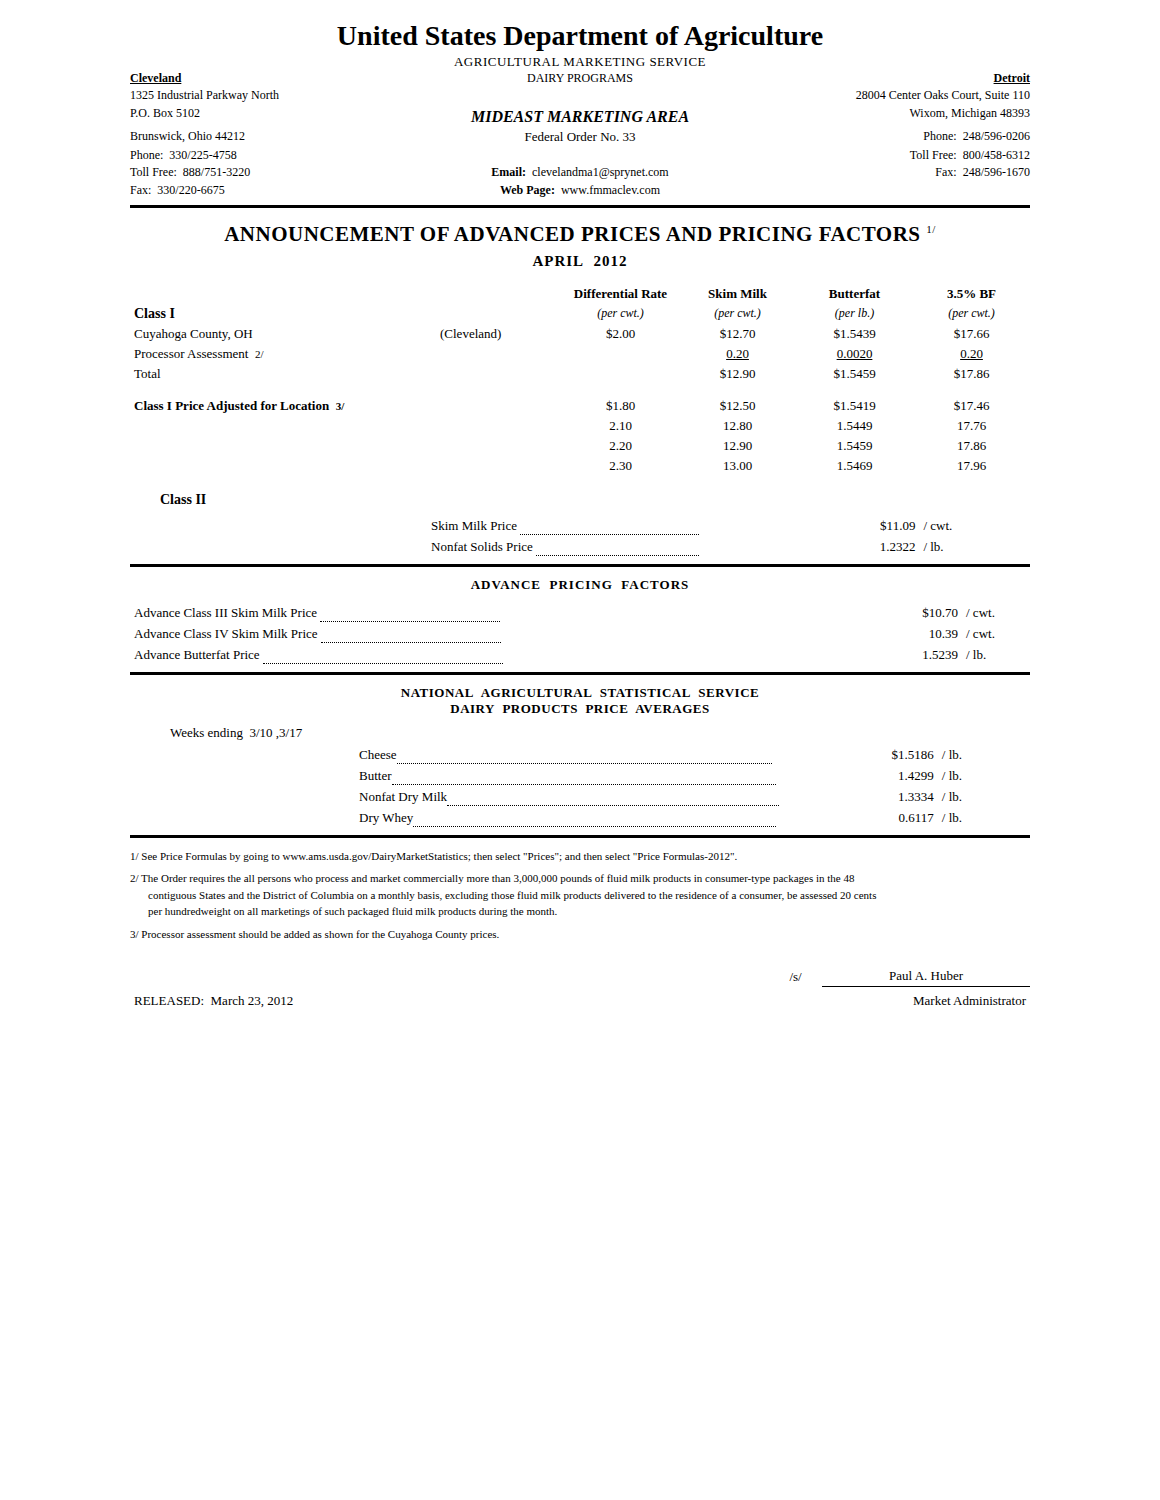United States Department of Agriculture
AGRICULTURAL MARKETING SERVICE
| Cleveland | DAIRY PROGRAMS | Detroit |
| 1325 Industrial Parkway North | | 28004 Center Oaks Court, Suite 110 |
| P.O. Box 5102 | MIDEAST MARKETING AREA | Wixom, Michigan 48393 |
| Brunswick, Ohio 44212 | Federal Order No. 33 | Phone: 248/596-0206 |
| Phone: 330/225-4758 | | Toll Free: 800/458-6312 |
| Toll Free: 888/751-3220 | Email: clevelandma1@sprynet.com | Fax: 248/596-1670 |
| Fax: 330/220-6675 | Web Page: www.fmmaclev.com | |
ANNOUNCEMENT OF ADVANCED PRICES AND PRICING FACTORS 1/
APRIL 2012
| | | Differential Rate | Skim Milk | Butterfat | 3.5% BF |
| Class I | | (per cwt.) | (per cwt.) | (per lb.) | (per cwt.) |
| Cuyahoga County, OH | (Cleveland) | $2.00 | $12.70 | $1.5439 | $17.66 |
| Processor Assessment 2/ | | | 0.20 | 0.0020 | 0.20 |
| Total | | | $12.90 | $1.5459 | $17.86 |
| Class I Price Adjusted for Location 3/ | $1.80 | $12.50 | $1.5419 | $17.46 |
| | 2.10 | 12.80 | 1.5449 | 17.76 |
| | 2.20 | 12.90 | 1.5459 | 17.86 |
| | 2.30 | 13.00 | 1.5469 | 17.96 |
| Class II | |
| | Skim Milk Price | $11.09 | / cwt. |
| | Nonfat Solids Price | 1.2322 | / lb. |
ADVANCE PRICING FACTORS
| Advance Class III Skim Milk Price | $10.70 | / cwt. |
| Advance Class IV Skim Milk Price | 10.39 | / cwt. |
| Advance Butterfat Price | 1.5239 | / lb. |
NATIONAL AGRICULTURAL STATISTICAL SERVICE
DAIRY PRODUCTS PRICE AVERAGES
Weeks ending 3/10 ,3/17
| | Cheese | $1.5186 | / lb. |
| | Butter | 1.4299 | / lb. |
| | Nonfat Dry Milk | 1.3334 | / lb. |
| | Dry Whey | 0.6117 | / lb. |
1/ See Price Formulas by going to www.ams.usda.gov/DairyMarketStatistics; then select "Prices"; and then select "Price Formulas-2012".
2/ The Order requires the all persons who process and market commercially more than 3,000,000 pounds of fluid milk products in consumer-type packages in the 48 contiguous States and the District of Columbia on a monthly basis, excluding those fluid milk products delivered to the residence of a consumer, be assessed 20 cents per hundredweight on all marketings of such packaged fluid milk products during the month.
3/ Processor assessment should be added as shown for the Cuyahoga County prices.
| | /s/ | Paul A. Huber |
| RELEASED: March 23, 2012 | Market Administrator |